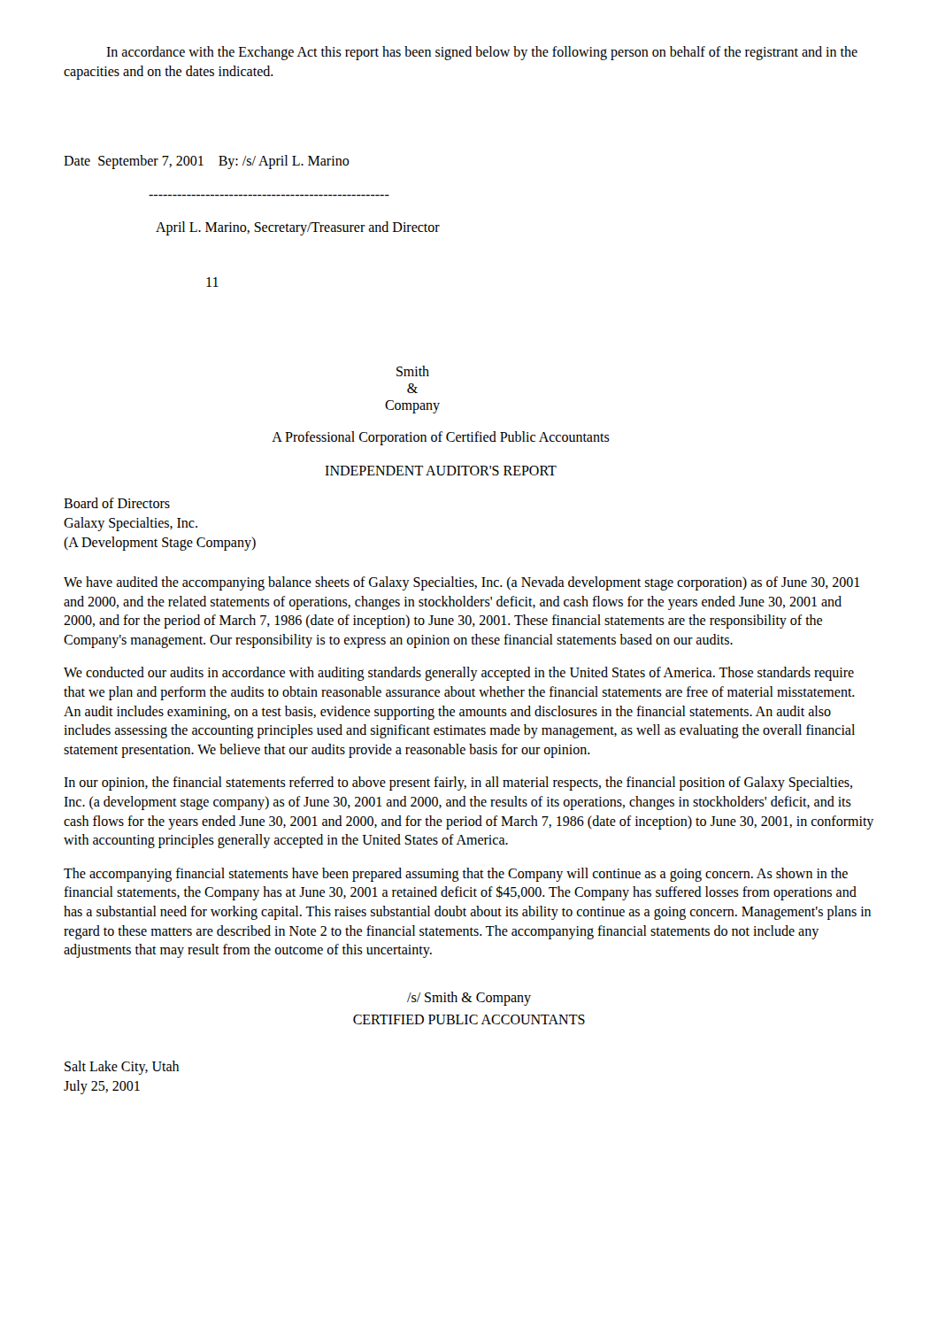In accordance with the Exchange Act this report has been signed below by the following person on behalf of the registrant and in the capacities and on the dates indicated.
Date September 7, 2001 By: /s/ April L. Marino
---------------------------------------------------
April L. Marino, Secretary/Treasurer and Director
11
Smith
&
Company
A Professional Corporation of Certified Public Accountants
INDEPENDENT AUDITOR'S REPORT
Board of Directors
Galaxy Specialties, Inc.
(A Development Stage Company)
We have audited the accompanying balance sheets of Galaxy Specialties, Inc. (a Nevada development stage corporation) as of June 30, 2001 and 2000, and the related statements of operations, changes in stockholders' deficit, and cash flows for the years ended June 30, 2001 and 2000, and for the period of March 7, 1986 (date of inception) to June 30, 2001. These financial statements are the responsibility of the Company's management. Our responsibility is to express an opinion on these financial statements based on our audits.
We conducted our audits in accordance with auditing standards generally accepted in the United States of America. Those standards require that we plan and perform the audits to obtain reasonable assurance about whether the financial statements are free of material misstatement. An audit includes examining, on a test basis, evidence supporting the amounts and disclosures in the financial statements. An audit also includes assessing the accounting principles used and significant estimates made by management, as well as evaluating the overall financial statement presentation. We believe that our audits provide a reasonable basis for our opinion.
In our opinion, the financial statements referred to above present fairly, in all material respects, the financial position of Galaxy Specialties, Inc. (a development stage company) as of June 30, 2001 and 2000, and the results of its operations, changes in stockholders' deficit, and its cash flows for the years ended June 30, 2001 and 2000, and for the period of March 7, 1986 (date of inception) to June 30, 2001, in conformity with accounting principles generally accepted in the United States of America.
The accompanying financial statements have been prepared assuming that the Company will continue as a going concern. As shown in the financial statements, the Company has at June 30, 2001 a retained deficit of $45,000. The Company has suffered losses from operations and has a substantial need for working capital. This raises substantial doubt about its ability to continue as a going concern. Management's plans in regard to these matters are described in Note 2 to the financial statements. The accompanying financial statements do not include any adjustments that may result from the outcome of this uncertainty.
/s/ Smith & Company
CERTIFIED PUBLIC ACCOUNTANTS
Salt Lake City, Utah
July 25, 2001